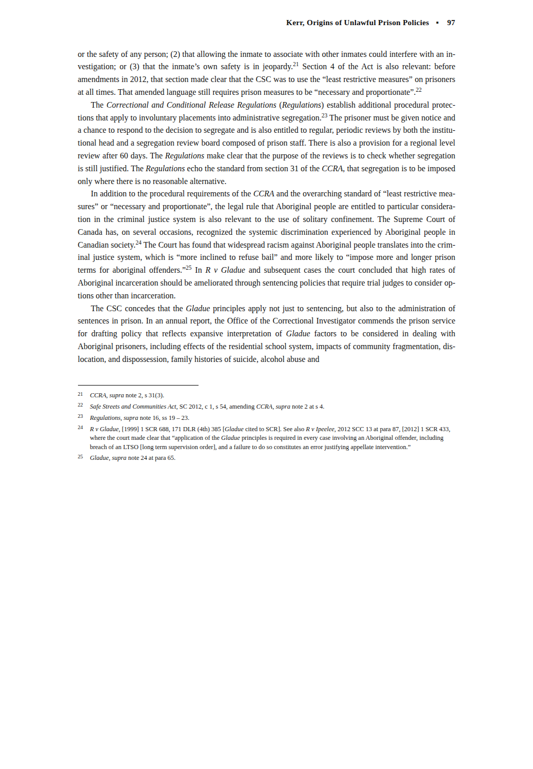Kerr, Origins of Unlawful Prison Policies ▪ 97
or the safety of any person; (2) that allowing the inmate to associate with other inmates could interfere with an investigation; or (3) that the inmate’s own safety is in jeopardy.21 Section 4 of the Act is also relevant: before amendments in 2012, that section made clear that the CSC was to use the “least restrictive measures” on prisoners at all times. That amended language still requires prison measures to be “necessary and proportionate”.22
The Correctional and Conditional Release Regulations (Regulations) establish additional procedural protections that apply to involuntary placements into administrative segregation.23 The prisoner must be given notice and a chance to respond to the decision to segregate and is also entitled to regular, periodic reviews by both the institutional head and a segregation review board composed of prison staff. There is also a provision for a regional level review after 60 days. The Regulations make clear that the purpose of the reviews is to check whether segregation is still justified. The Regulations echo the standard from section 31 of the CCRA, that segregation is to be imposed only where there is no reasonable alternative.
In addition to the procedural requirements of the CCRA and the overarching standard of “least restrictive measures” or “necessary and proportionate”, the legal rule that Aboriginal people are entitled to particular consideration in the criminal justice system is also relevant to the use of solitary confinement. The Supreme Court of Canada has, on several occasions, recognized the systemic discrimination experienced by Aboriginal people in Canadian society.24 The Court has found that widespread racism against Aboriginal people translates into the criminal justice system, which is “more inclined to refuse bail” and more likely to “impose more and longer prison terms for aboriginal offenders.”25 In R v Gladue and subsequent cases the court concluded that high rates of Aboriginal incarceration should be ameliorated through sentencing policies that require trial judges to consider options other than incarceration.
The CSC concedes that the Gladue principles apply not just to sentencing, but also to the administration of sentences in prison. In an annual report, the Office of the Correctional Investigator commends the prison service for drafting policy that reflects expansive interpretation of Gladue factors to be considered in dealing with Aboriginal prisoners, including effects of the residential school system, impacts of community fragmentation, dislocation, and dispossession, family histories of suicide, alcohol abuse and
21
CCRA, supra note 2, s 31(3).
22
Safe Streets and Communities Act, SC 2012, c 1, s 54, amending CCRA, supra note 2 at s 4.
23
Regulations, supra note 16, ss 19 – 23.
24
R v Gladue, [1999] 1 SCR 688, 171 DLR (4th) 385 [Gladue cited to SCR]. See also R v Ipeelee, 2012 SCC 13 at para 87, [2012] 1 SCR 433, where the court made clear that “application of the Gladue principles is required in every case involving an Aboriginal offender, including breach of an LTSO [long term supervision order], and a failure to do so constitutes an error justifying appellate intervention.”
25
Gladue, supra note 24 at para 65.